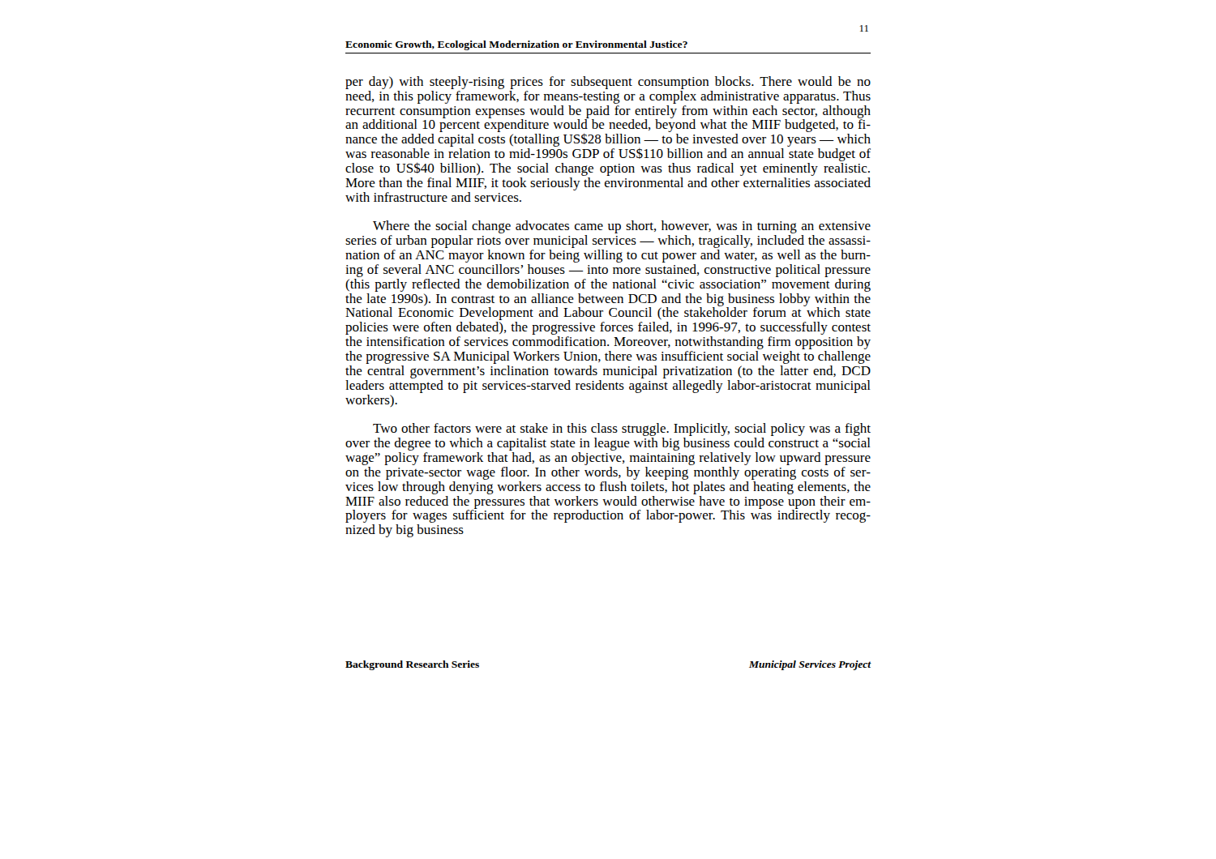11
Economic Growth, Ecological Modernization or Environmental Justice?
per day) with steeply-rising prices for subsequent consumption blocks. There would be no need, in this policy framework, for means-testing or a complex administrative apparatus. Thus recurrent consumption expenses would be paid for entirely from within each sector, although an additional 10 percent expenditure would be needed, beyond what the MIIF budgeted, to finance the added capital costs (totalling US$28 billion — to be invested over 10 years — which was reasonable in relation to mid-1990s GDP of US$110 billion and an annual state budget of close to US$40 billion). The social change option was thus radical yet eminently realistic. More than the final MIIF, it took seriously the environmental and other externalities associated with infrastructure and services.
Where the social change advocates came up short, however, was in turning an extensive series of urban popular riots over municipal services — which, tragically, included the assassination of an ANC mayor known for being willing to cut power and water, as well as the burning of several ANC councillors’ houses — into more sustained, constructive political pressure (this partly reflected the demobilization of the national “civic association” movement during the late 1990s). In contrast to an alliance between DCD and the big business lobby within the National Economic Development and Labour Council (the stakeholder forum at which state policies were often debated), the progressive forces failed, in 1996-97, to successfully contest the intensification of services commodification. Moreover, notwithstanding firm opposition by the progressive SA Municipal Workers Union, there was insufficient social weight to challenge the central government’s inclination towards municipal privatization (to the latter end, DCD leaders attempted to pit services-starved residents against allegedly labor-aristocrat municipal workers).
Two other factors were at stake in this class struggle. Implicitly, social policy was a fight over the degree to which a capitalist state in league with big business could construct a “social wage” policy framework that had, as an objective, maintaining relatively low upward pressure on the private-sector wage floor. In other words, by keeping monthly operating costs of services low through denying workers access to flush toilets, hot plates and heating elements, the MIIF also reduced the pressures that workers would otherwise have to impose upon their employers for wages sufficient for the reproduction of labor-power. This was indirectly recognized by big business
Background Research Series
Municipal Services Project